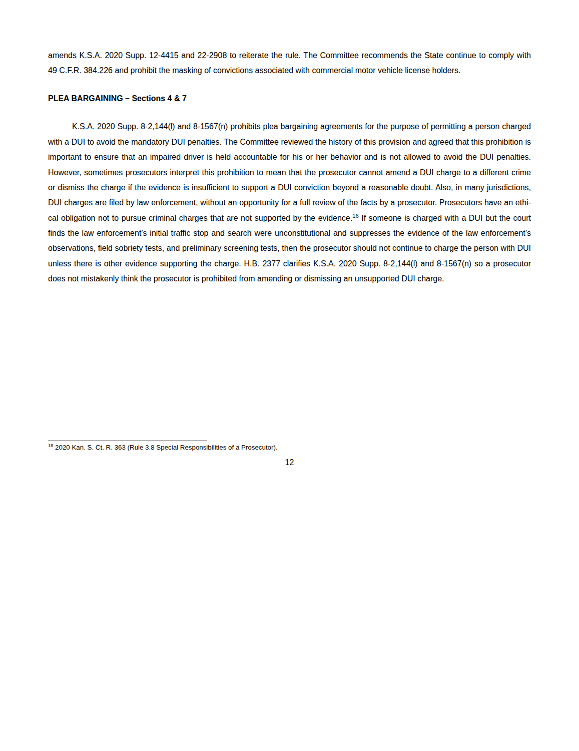amends K.S.A. 2020 Supp. 12-4415 and 22-2908 to reiterate the rule. The Committee recommends the State continue to comply with 49 C.F.R. 384.226 and prohibit the masking of convictions associated with commercial motor vehicle license holders.
PLEA BARGAINING – Sections 4 & 7
K.S.A. 2020 Supp. 8-2,144(l) and 8-1567(n) prohibits plea bargaining agreements for the purpose of permitting a person charged with a DUI to avoid the mandatory DUI penalties. The Committee reviewed the history of this provision and agreed that this prohibition is important to ensure that an impaired driver is held accountable for his or her behavior and is not allowed to avoid the DUI penalties. However, sometimes prosecutors interpret this prohibition to mean that the prosecutor cannot amend a DUI charge to a different crime or dismiss the charge if the evidence is insufficient to support a DUI conviction beyond a reasonable doubt. Also, in many jurisdictions, DUI charges are filed by law enforcement, without an opportunity for a full review of the facts by a prosecutor. Prosecutors have an ethical obligation not to pursue criminal charges that are not supported by the evidence.16 If someone is charged with a DUI but the court finds the law enforcement’s initial traffic stop and search were unconstitutional and suppresses the evidence of the law enforcement’s observations, field sobriety tests, and preliminary screening tests, then the prosecutor should not continue to charge the person with DUI unless there is other evidence supporting the charge. H.B. 2377 clarifies K.S.A. 2020 Supp. 8-2,144(l) and 8-1567(n) so a prosecutor does not mistakenly think the prosecutor is prohibited from amending or dismissing an unsupported DUI charge.
16 2020 Kan. S. Ct. R. 363 (Rule 3.8 Special Responsibilities of a Prosecutor).
12